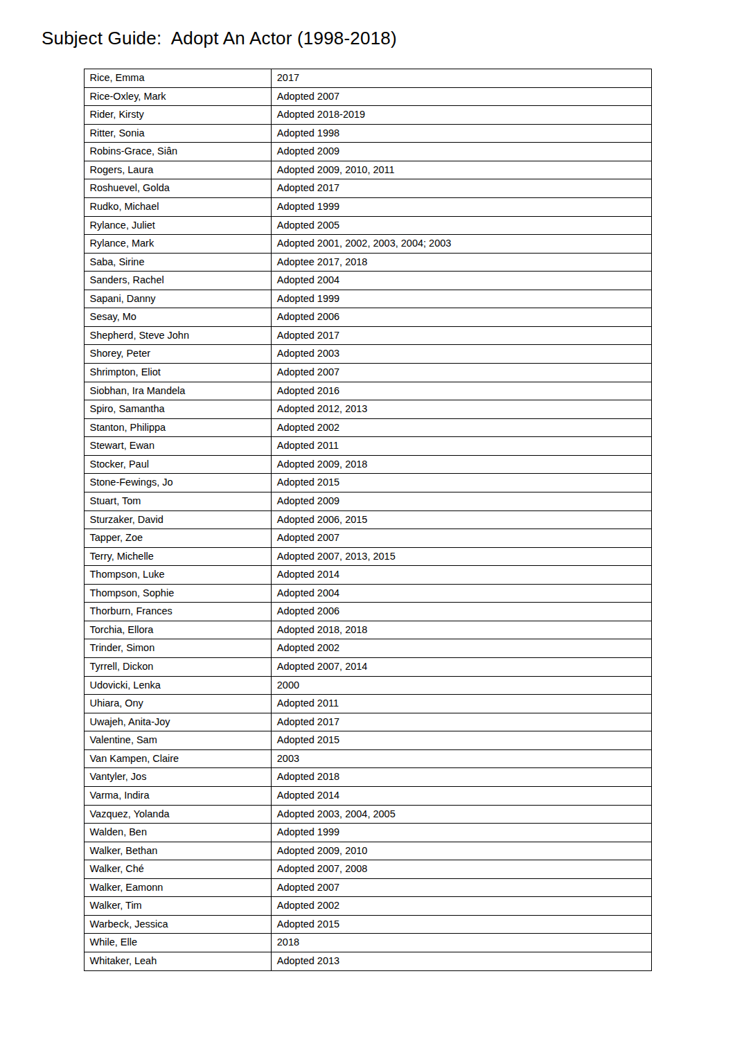Subject Guide: Adopt An Actor (1998-2018)
| Rice, Emma | 2017 |
| Rice-Oxley, Mark | Adopted 2007 |
| Rider, Kirsty | Adopted 2018-2019 |
| Ritter, Sonia | Adopted 1998 |
| Robins-Grace, Siân | Adopted 2009 |
| Rogers, Laura | Adopted 2009, 2010, 2011 |
| Roshuevel, Golda | Adopted 2017 |
| Rudko, Michael | Adopted 1999 |
| Rylance, Juliet | Adopted 2005 |
| Rylance, Mark | Adopted 2001, 2002, 2003, 2004; 2003 |
| Saba, Sirine | Adoptee 2017, 2018 |
| Sanders, Rachel | Adopted 2004 |
| Sapani, Danny | Adopted 1999 |
| Sesay, Mo | Adopted 2006 |
| Shepherd, Steve John | Adopted 2017 |
| Shorey, Peter | Adopted 2003 |
| Shrimpton, Eliot | Adopted 2007 |
| Siobhan, Ira Mandela | Adopted 2016 |
| Spiro, Samantha | Adopted 2012, 2013 |
| Stanton, Philippa | Adopted 2002 |
| Stewart, Ewan | Adopted 2011 |
| Stocker, Paul | Adopted 2009, 2018 |
| Stone-Fewings, Jo | Adopted 2015 |
| Stuart, Tom | Adopted 2009 |
| Sturzaker, David | Adopted 2006, 2015 |
| Tapper, Zoe | Adopted 2007 |
| Terry, Michelle | Adopted 2007, 2013, 2015 |
| Thompson, Luke | Adopted 2014 |
| Thompson, Sophie | Adopted 2004 |
| Thorburn, Frances | Adopted 2006 |
| Torchia, Ellora | Adopted 2018, 2018 |
| Trinder, Simon | Adopted 2002 |
| Tyrrell, Dickon | Adopted 2007, 2014 |
| Udovicki, Lenka | 2000 |
| Uhiara, Ony | Adopted 2011 |
| Uwajeh, Anita-Joy | Adopted 2017 |
| Valentine, Sam | Adopted 2015 |
| Van Kampen, Claire | 2003 |
| Vantyler, Jos | Adopted 2018 |
| Varma, Indira | Adopted 2014 |
| Vazquez, Yolanda | Adopted 2003, 2004, 2005 |
| Walden, Ben | Adopted 1999 |
| Walker, Bethan | Adopted 2009, 2010 |
| Walker, Ché | Adopted 2007, 2008 |
| Walker, Eamonn | Adopted 2007 |
| Walker, Tim | Adopted 2002 |
| Warbeck, Jessica | Adopted 2015 |
| While, Elle | 2018 |
| Whitaker, Leah | Adopted 2013 |